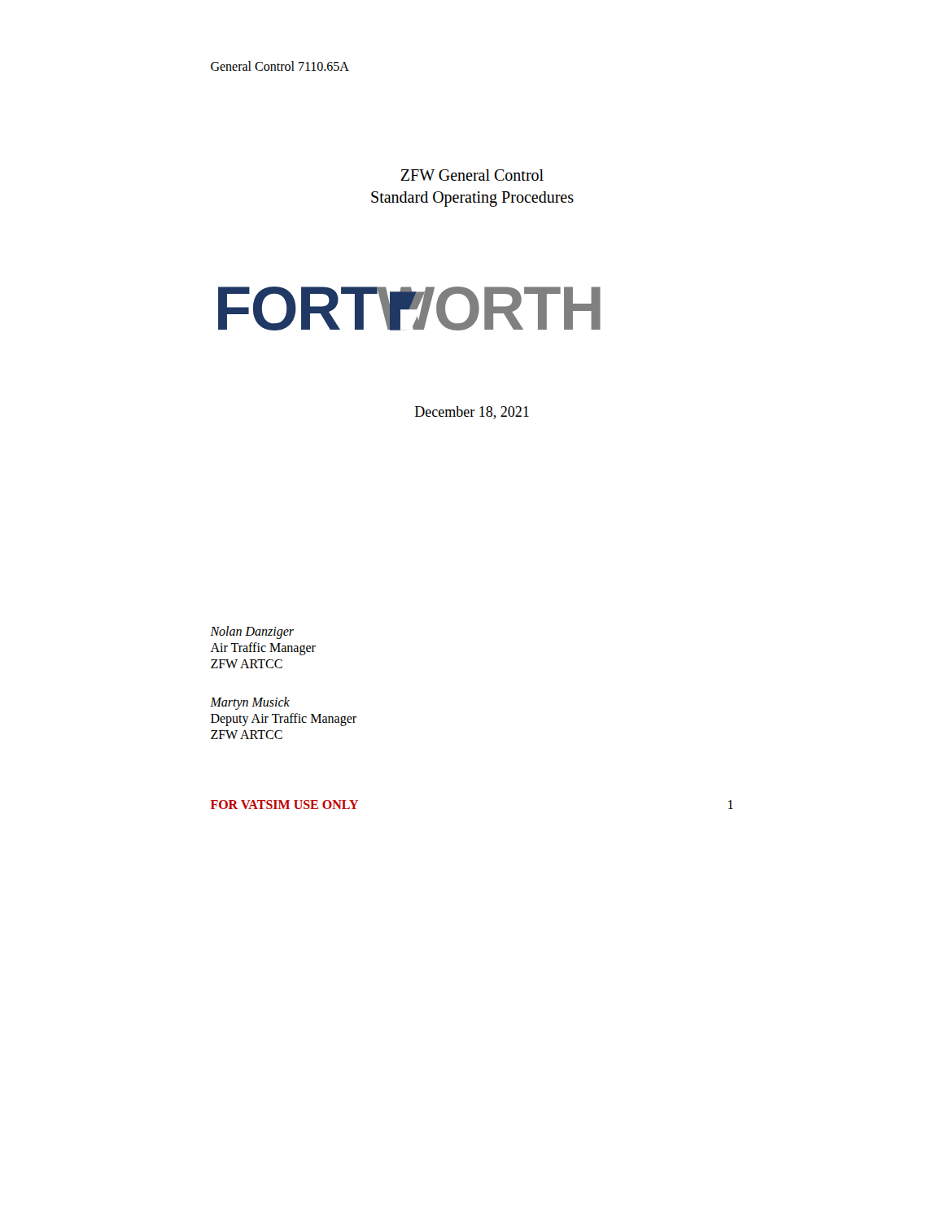General Control 7110.65A
ZFW General Control
Standard Operating Procedures
FORTWORTH
December 18, 2021
Nolan Danziger
Air Traffic Manager
ZFW ARTCC
Martyn Musick
Deputy Air Traffic Manager
ZFW ARTCC
FOR VATSIM USE ONLY
1